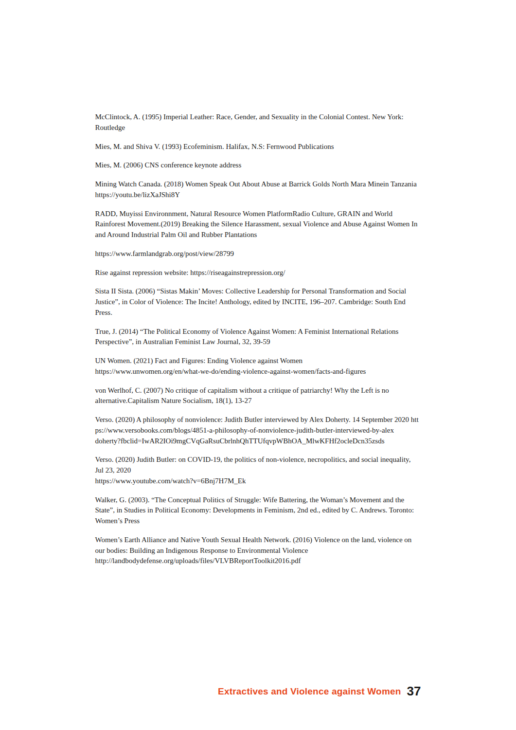McClintock, A. (1995) Imperial Leather: Race, Gender, and Sexuality in the Colonial Contest. New York: Routledge
Mies, M. and Shiva V. (1993) Ecofeminism. Halifax, N.S: Fernwood Publications
Mies, M. (2006) CNS conference keynote address
Mining Watch Canada. (2018) Women Speak Out About Abuse at Barrick Golds North Mara Minein Tanzania
https://youtu.be/lizXaJShi8Y
RADD, Muyissi Environnment, Natural Resource Women PlatformRadio Culture, GRAIN and World Rainforest Movement.(2019) Breaking the Silence Harassment, sexual Violence and Abuse Against Women In and Around Industrial Palm Oil and Rubber Plantations
https://www.farmlandgrab.org/post/view/28799
Rise against repression website: https://riseagainstrepression.org/
Sista II Sista. (2006) “Sistas Makin’ Moves: Collective Leadership for Personal Transformation and Social Justice”, in Color of Violence: The Incite! Anthology, edited by INCITE, 196–207. Cambridge: South End Press.
True, J. (2014) “The Political Economy of Violence Against Women: A Feminist International Relations Perspective”, in Australian Feminist Law Journal, 32, 39-59
UN Women. (2021) Fact and Figures: Ending Violence against Women
https://www.unwomen.org/en/what-we-do/ending-violence-against-women/facts-and-figures
von Werlhof, C. (2007) No critique of capitalism without a critique of patriarchy! Why the Left is no alternative.Capitalism Nature Socialism, 18(1), 13-27
Verso. (2020) A philosophy of nonviolence: Judith Butler interviewed by Alex Doherty. 14 September 2020 https://www.versobooks.com/blogs/4851-a-philosophy-of-nonviolence-judith-butler-interviewed-by-alex doherty?fbclid=IwAR2IOi9mgCVqGaRsuCbrlnhQhTTUfqvpWBhOA_MlwKFHf2ocleDcn35zsds
Verso. (2020) Judith Butler: on COVID-19, the politics of non-violence, necropolitics, and social inequality, Jul 23, 2020
https://www.youtube.com/watch?v=6Bnj7H7M_Ek
Walker, G. (2003). “The Conceptual Politics of Struggle: Wife Battering, the Woman’s Movement and the State”, in Studies in Political Economy: Developments in Feminism, 2nd ed., edited by C. Andrews. Toronto: Women’s Press
Women’s Earth Alliance and Native Youth Sexual Health Network. (2016) Violence on the land, violence on our bodies: Building an Indigenous Response to Environmental Violence
http://landbodydefense.org/uploads/files/VLVBReportToolkit2016.pdf
Extractives and Violence against Women 37